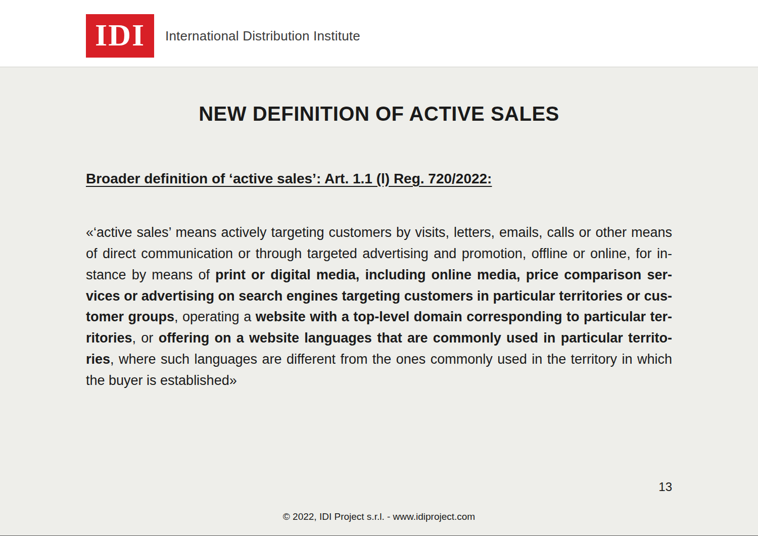IDI
International Distribution Institute
NEW DEFINITION OF ACTIVE SALES
Broader definition of ‘active sales’: Art. 1.1 (l) Reg. 720/2022:
«‘active sales’ means actively targeting customers by visits, letters, emails, calls or other means of direct communication or through targeted advertising and promotion, offline or online, for instance by means of print or digital media, including online media, price comparison services or advertising on search engines targeting customers in particular territories or customer groups, operating a website with a top-level domain corresponding to particular territories, or offering on a website languages that are commonly used in particular territories, where such languages are different from the ones commonly used in the territory in which the buyer is established»
13
© 2022, IDI Project s.r.l. - www.idiproject.com